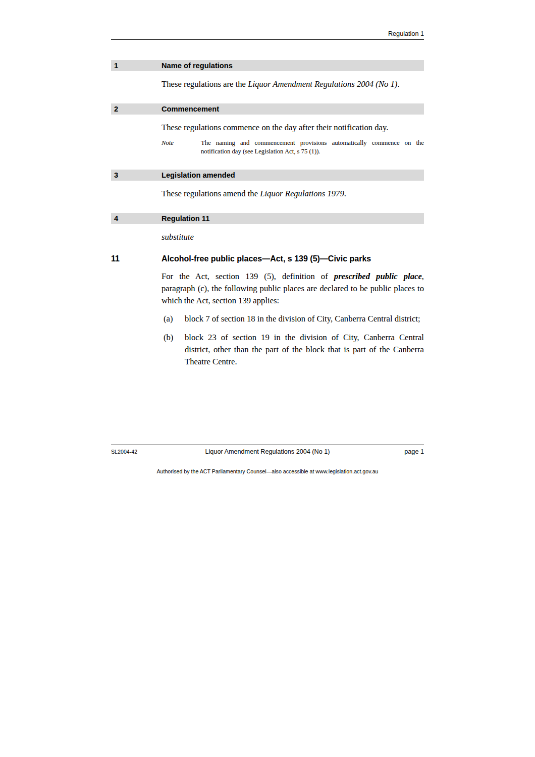Regulation 1
1
Name of regulations
These regulations are the Liquor Amendment Regulations 2004 (No 1).
2
Commencement
These regulations commence on the day after their notification day.
Note
The naming and commencement provisions automatically commence on the notification day (see Legislation Act, s 75 (1)).
3
Legislation amended
These regulations amend the Liquor Regulations 1979.
4
Regulation 11
substitute
11
Alcohol-free public places—Act, s 139 (5)—Civic parks
For the Act, section 139 (5), definition of prescribed public place, paragraph (c), the following public places are declared to be public places to which the Act, section 139 applies:
(a)
block 7 of section 18 in the division of City, Canberra Central district;
(b)
block 23 of section 19 in the division of City, Canberra Central district, other than the part of the block that is part of the Canberra Theatre Centre.
SL2004-42
Liquor Amendment Regulations 2004 (No 1)
page 1
Authorised by the ACT Parliamentary Counsel—also accessible at www.legislation.act.gov.au